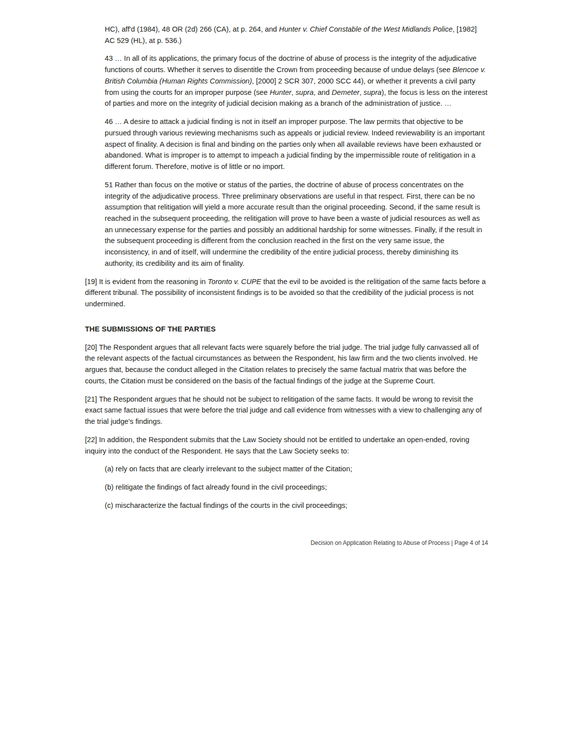HC), aff'd (1984), 48 OR (2d) 266 (CA), at p. 264, and Hunter v. Chief Constable of the West Midlands Police, [1982] AC 529 (HL), at p. 536.)
43 … In all of its applications, the primary focus of the doctrine of abuse of process is the integrity of the adjudicative functions of courts. Whether it serves to disentitle the Crown from proceeding because of undue delays (see Blencoe v. British Columbia (Human Rights Commission), [2000] 2 SCR 307, 2000 SCC 44), or whether it prevents a civil party from using the courts for an improper purpose (see Hunter, supra, and Demeter, supra), the focus is less on the interest of parties and more on the integrity of judicial decision making as a branch of the administration of justice. …
46 … A desire to attack a judicial finding is not in itself an improper purpose. The law permits that objective to be pursued through various reviewing mechanisms such as appeals or judicial review. Indeed reviewability is an important aspect of finality. A decision is final and binding on the parties only when all available reviews have been exhausted or abandoned. What is improper is to attempt to impeach a judicial finding by the impermissible route of relitigation in a different forum. Therefore, motive is of little or no import.
51 Rather than focus on the motive or status of the parties, the doctrine of abuse of process concentrates on the integrity of the adjudicative process. Three preliminary observations are useful in that respect. First, there can be no assumption that relitigation will yield a more accurate result than the original proceeding. Second, if the same result is reached in the subsequent proceeding, the relitigation will prove to have been a waste of judicial resources as well as an unnecessary expense for the parties and possibly an additional hardship for some witnesses. Finally, if the result in the subsequent proceeding is different from the conclusion reached in the first on the very same issue, the inconsistency, in and of itself, will undermine the credibility of the entire judicial process, thereby diminishing its authority, its credibility and its aim of finality.
[19] It is evident from the reasoning in Toronto v. CUPE that the evil to be avoided is the relitigation of the same facts before a different tribunal. The possibility of inconsistent findings is to be avoided so that the credibility of the judicial process is not undermined.
The Submissions of the Parties
[20] The Respondent argues that all relevant facts were squarely before the trial judge. The trial judge fully canvassed all of the relevant aspects of the factual circumstances as between the Respondent, his law firm and the two clients involved. He argues that, because the conduct alleged in the Citation relates to precisely the same factual matrix that was before the courts, the Citation must be considered on the basis of the factual findings of the judge at the Supreme Court.
[21] The Respondent argues that he should not be subject to relitigation of the same facts. It would be wrong to revisit the exact same factual issues that were before the trial judge and call evidence from witnesses with a view to challenging any of the trial judge's findings.
[22] In addition, the Respondent submits that the Law Society should not be entitled to undertake an open-ended, roving inquiry into the conduct of the Respondent. He says that the Law Society seeks to:
(a) rely on facts that are clearly irrelevant to the subject matter of the Citation;
(b) relitigate the findings of fact already found in the civil proceedings;
(c) mischaracterize the factual findings of the courts in the civil proceedings;
Decision on Application Relating to Abuse of Process | Page 4 of 14